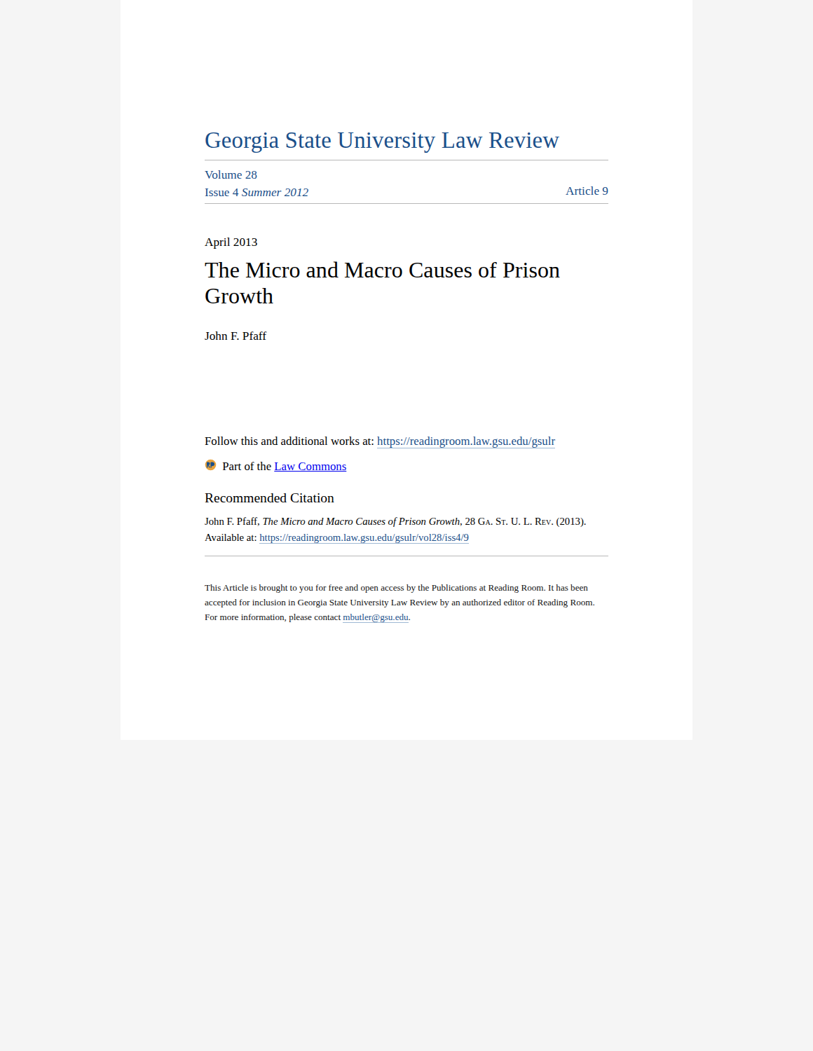Georgia State University Law Review
Volume 28
Issue 4 Summer 2012
Article 9
April 2013
The Micro and Macro Causes of Prison Growth
John F. Pfaff
Follow this and additional works at: https://readingroom.law.gsu.edu/gsulr
Part of the Law Commons
Recommended Citation
John F. Pfaff, The Micro and Macro Causes of Prison Growth, 28 Ga. St. U. L. Rev. (2013).
Available at: https://readingroom.law.gsu.edu/gsulr/vol28/iss4/9
This Article is brought to you for free and open access by the Publications at Reading Room. It has been accepted for inclusion in Georgia State University Law Review by an authorized editor of Reading Room. For more information, please contact mbutler@gsu.edu.